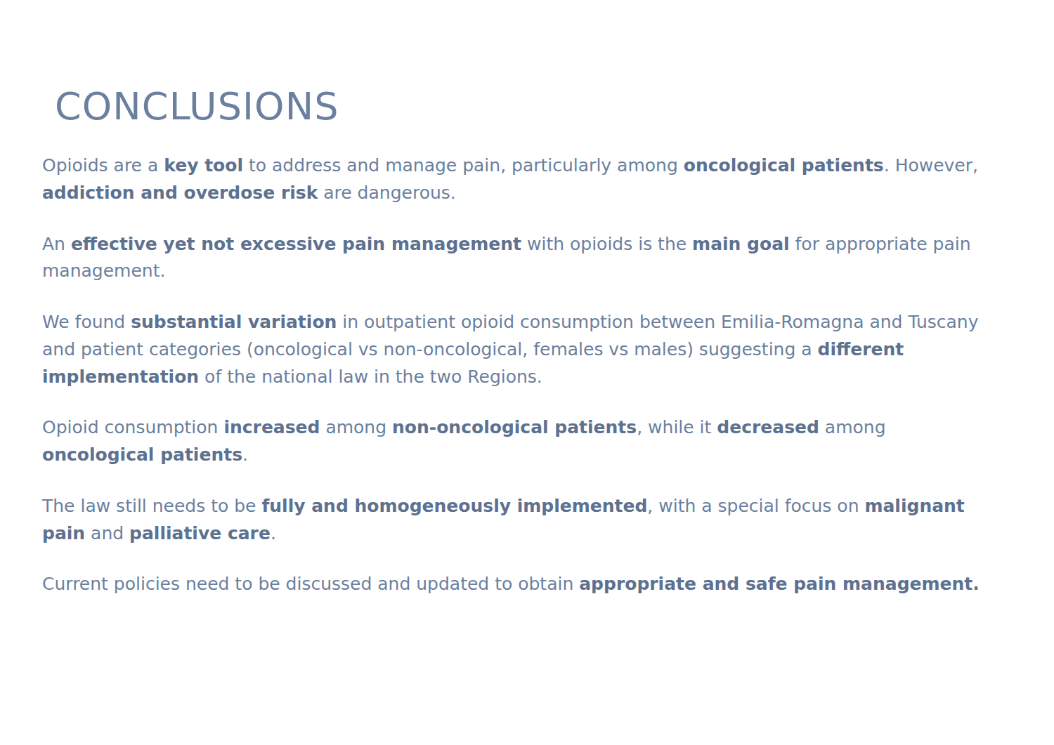CONCLUSIONS
Opioids are a key tool to address and manage pain, particularly among oncological patients. However, addiction and overdose risk are dangerous.
An effective yet not excessive pain management with opioids is the main goal for appropriate pain management.
We found substantial variation in outpatient opioid consumption between Emilia-Romagna and Tuscany and patient categories (oncological vs non-oncological, females vs males) suggesting a different implementation of the national law in the two Regions.
Opioid consumption increased among non-oncological patients, while it decreased among oncological patients.
The law still needs to be fully and homogeneously implemented, with a special focus on malignant pain and palliative care.
Current policies need to be discussed and updated to obtain appropriate and safe pain management.